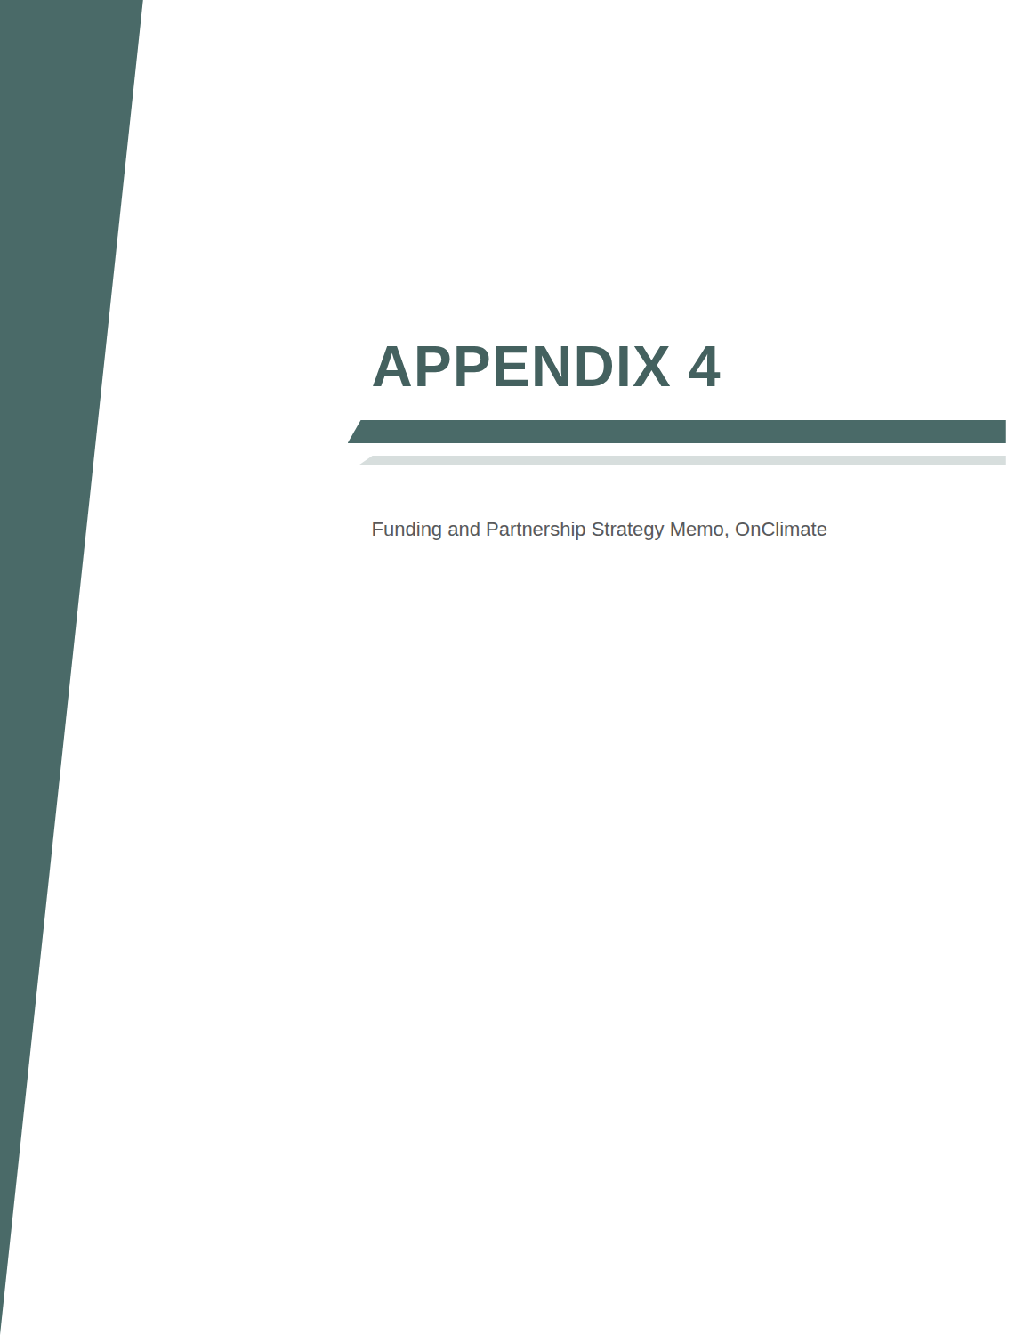Appendix 4
Funding and Partnership Strategy Memo, OnClimate